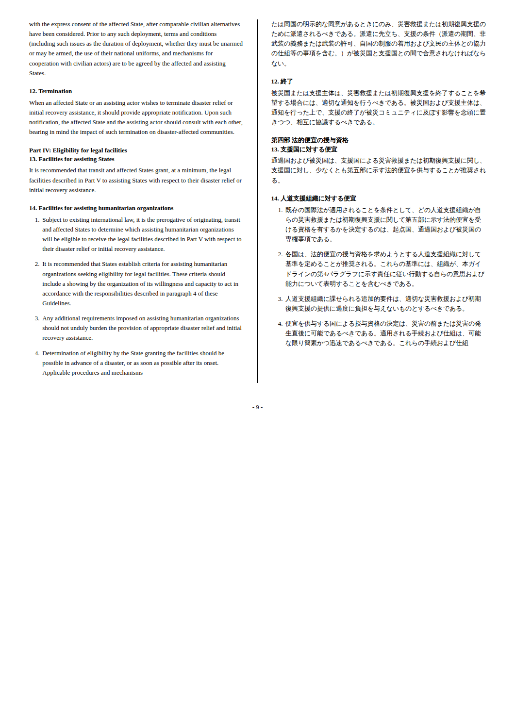with the express consent of the affected State, after comparable civilian alternatives have been considered. Prior to any such deployment, terms and conditions (including such issues as the duration of deployment, whether they must be unarmed or may be armed, the use of their national uniforms, and mechanisms for cooperation with civilian actors) are to be agreed by the affected and assisting States.
12. Termination
When an affected State or an assisting actor wishes to terminate disaster relief or initial recovery assistance, it should provide appropriate notification. Upon such notification, the affected State and the assisting actor should consult with each other, bearing in mind the impact of such termination on disaster-affected communities.
Part IV: Eligibility for legal facilities
13. Facilities for assisting States
It is recommended that transit and affected States grant, at a minimum, the legal facilities described in Part V to assisting States with respect to their disaster relief or initial recovery assistance.
14. Facilities for assisting humanitarian organizations
Subject to existing international law, it is the prerogative of originating, transit and affected States to determine which assisting humanitarian organizations will be eligible to receive the legal facilities described in Part V with respect to their disaster relief or initial recovery assistance.
It is recommended that States establish criteria for assisting humanitarian organizations seeking eligibility for legal facilities. These criteria should include a showing by the organization of its willingness and capacity to act in accordance with the responsibilities described in paragraph 4 of these Guidelines.
Any additional requirements imposed on assisting humanitarian organizations should not unduly burden the provision of appropriate disaster relief and initial recovery assistance.
Determination of eligibility by the State granting the facilities should be possible in advance of a disaster, or as soon as possible after its onset. Applicable procedures and mechanisms
たは同国の明示的な同意があるときにのみ、災害救援または初期復興支援のために派遣されるべきである。派遣に先立ち、支援の条件（派遣の期間、非武装の義務または武装の許可、自国の制服の着用および文民の主体との協力の仕組等の事項を含む。）が被災国と支援国との間で合意されなければならない。
12. 終了
被災国または支援主体は、災害救援または初期復興支援を終了することを希望する場合には、適切な通知を行うべきである。被災国および支援主体は、通知を行った上で、支援の終了が被災コミュニティに及ぼす影響を念頭に置きつつ、相互に協議するべきである。
第四部 法的便宜の授与資格
13. 支援国に対する便宜
通過国および被災国は、支援国による災害救援または初期復興支援に関し、支援国に対し、少なくとも第五部に示す法的便宜を供与することが推奨される。
14. 人道支援組織に対する便宜
既存の国際法が適用されることを条件として、どの人道支援組織が自らの災害救援または初期復興支援に関して第五部に示す法的便宜を受ける資格を有するかを決定するのは、起点国、通過国および被災国の専権事項である。
各国は、法的便宜の授与資格を求めようとする人道支援組織に対して基準を定めることが推奨される。これらの基準には、組織が、本ガイドラインの第4パラグラフに示す責任に従い行動する自らの意思および能力について表明することを含むべきである。
人道支援組織に課せられる追加的要件は、適切な災害救援および初期復興支援の提供に過度に負担を与えないものとするべきである。
便宜を供与する国による授与資格の決定は、災害の前または災害の発生直後に可能であるべきである。適用される手続および仕組は、可能な限り簡素かつ迅速であるべきである。これらの手続および仕組
- 9 -